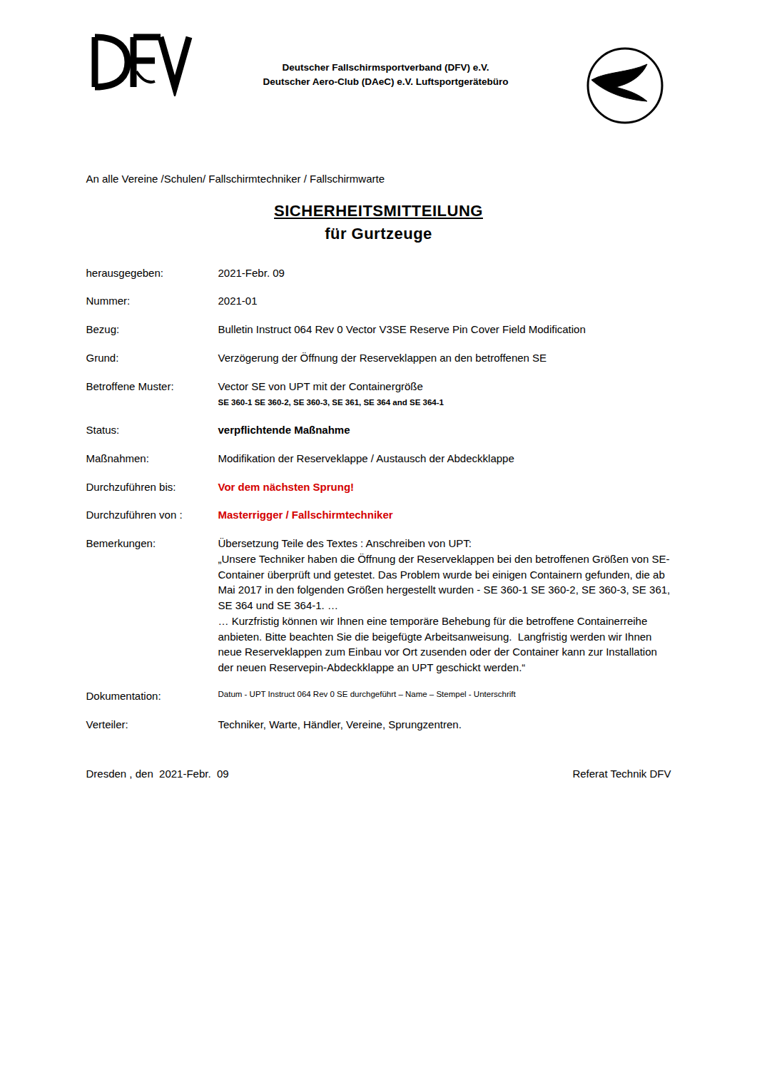Deutscher Fallschirmsportverband (DFV) e.V.
Deutscher Aero-Club (DAeC) e.V. Luftsportgerätebüro
An alle Vereine /Schulen/ Fallschirmtechniker / Fallschirmwarte
SICHERHEITSMITTEILUNG für Gurtzeuge
| herausgegeben: | 2021-Febr. 09 |
| Nummer: | 2021-01 |
| Bezug: | Bulletin Instruct 064 Rev 0 Vector V3SE Reserve Pin Cover Field Modification |
| Grund: | Verzögerung der Öffnung der Reserveklappen an den betroffenen SE |
| Betroffene Muster: | Vector SE von UPT mit der Containergröße SE 360-1 SE 360-2, SE 360-3, SE 361, SE 364 and SE 364-1 |
| Status: | verpflichtende Maßnahme |
| Maßnahmen: | Modifikation der Reserveklappe / Austausch der Abdeckklappe |
| Durchzuführen bis: | Vor dem nächsten Sprung! |
| Durchzuführen von : | Masterrigger / Fallschirmtechniker |
| Bemerkungen: | Übersetzung Teile des Textes : Anschreiben von UPT: „Unsere Techniker haben die Öffnung der Reserveklappen bei den betroffenen Größen von SE-Container überprüft und getestet. Das Problem wurde bei einigen Containern gefunden, die ab Mai 2017 in den folgenden Größen hergestellt wurden - SE 360-1 SE 360-2, SE 360-3, SE 361, SE 364 und SE 364-1. … … Kurzfristig können wir Ihnen eine temporäre Behebung für die betroffene Containerreihe anbieten. Bitte beachten Sie die beigefügte Arbeitsanweisung. Langfristig werden wir Ihnen neue Reserveklappen zum Einbau vor Ort zusenden oder der Container kann zur Installation der neuen Reservepin-Abdeckklappe an UPT geschickt werden.“ |
| Dokumentation: | Datum - UPT Instruct 064 Rev 0 SE durchgeführt – Name – Stempel - Unterschrift |
| Verteiler: | Techniker, Warte, Händler, Vereine, Sprungzentren. |
Dresden , den 2021-Febr. 09
Referat Technik DFV